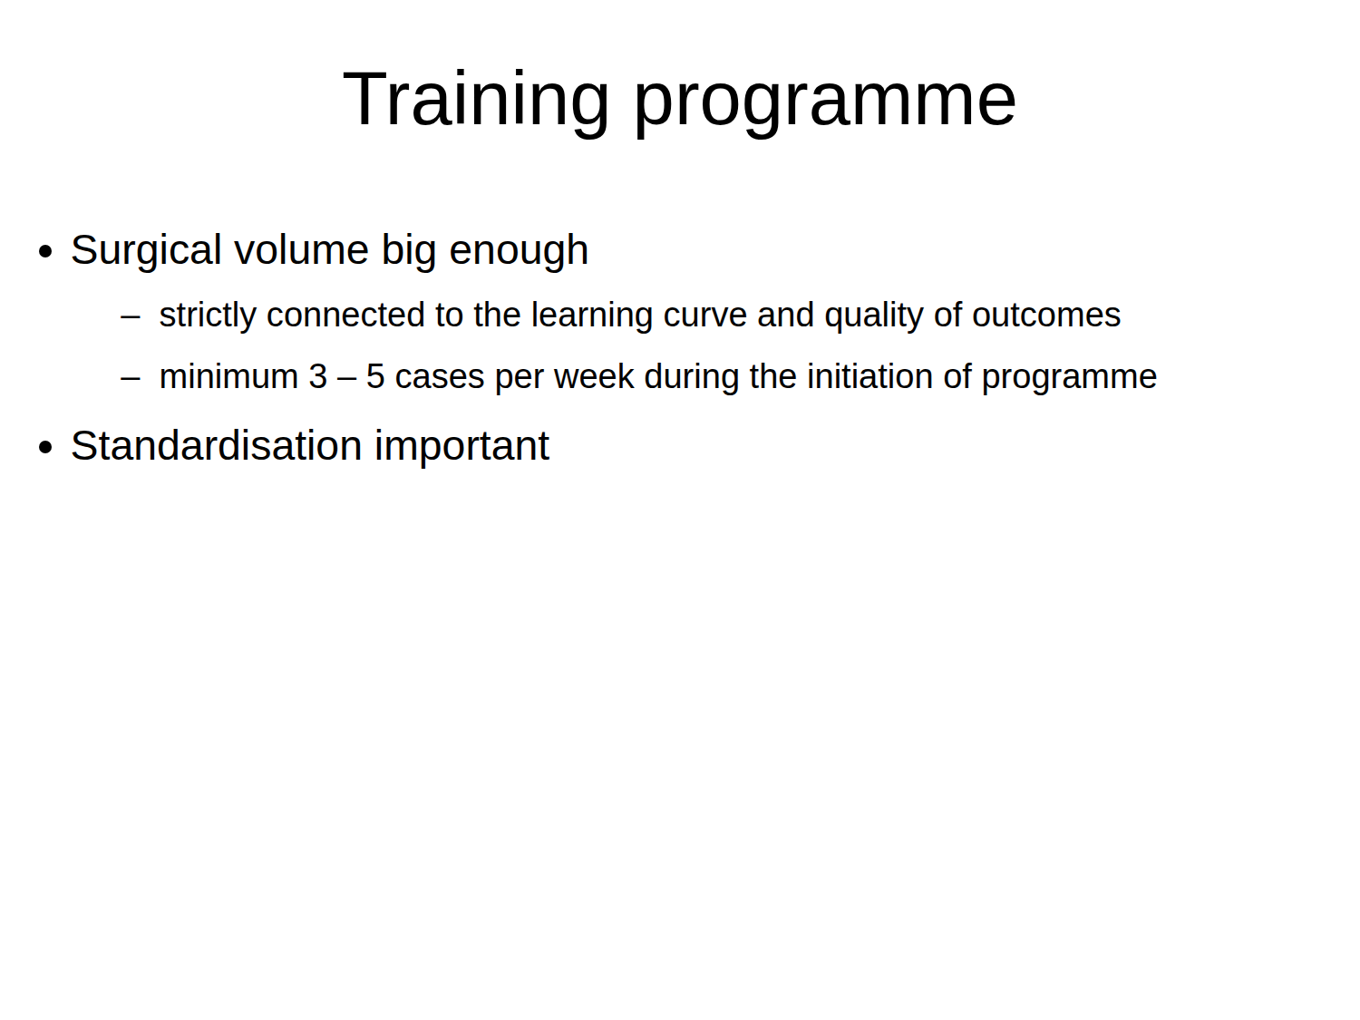Training programme
Surgical volume big enough
strictly connected to the learning curve and quality of outcomes
minimum 3 – 5 cases per week during the initiation of programme
Standardisation important